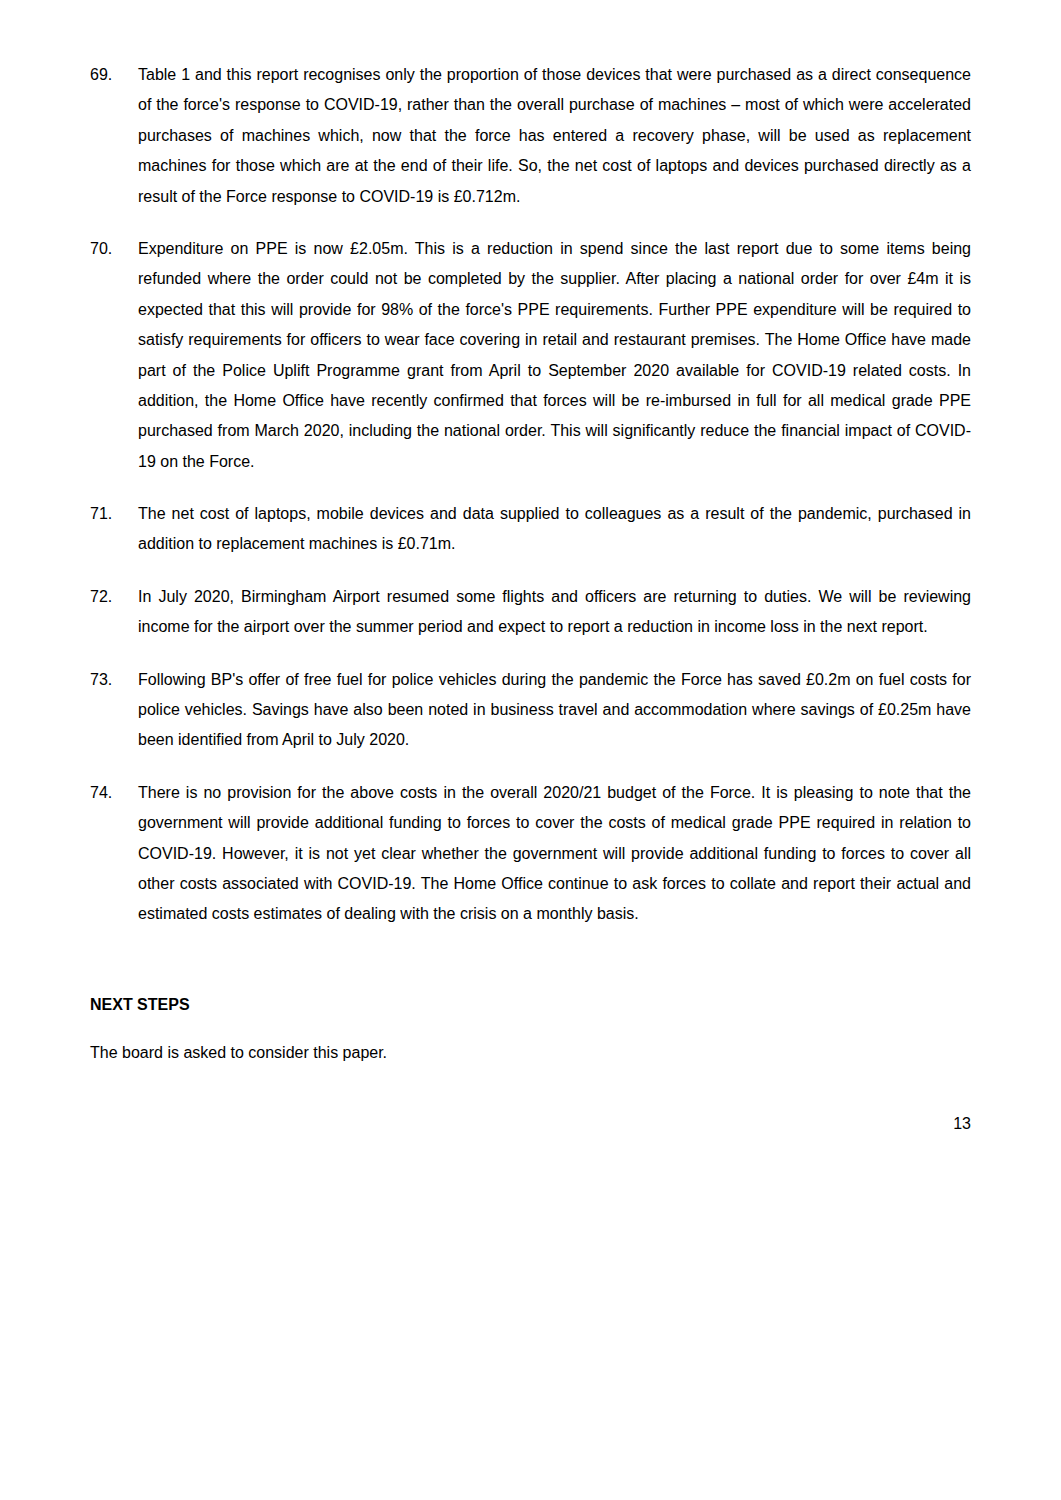Table 1 and this report recognises only the proportion of those devices that were purchased as a direct consequence of the force's response to COVID-19, rather than the overall purchase of machines – most of which were accelerated purchases of machines which, now that the force has entered a recovery phase, will be used as replacement machines for those which are at the end of their life. So, the net cost of laptops and devices purchased directly as a result of the Force response to COVID-19 is £0.712m.
Expenditure on PPE is now £2.05m. This is a reduction in spend since the last report due to some items being refunded where the order could not be completed by the supplier. After placing a national order for over £4m it is expected that this will provide for 98% of the force's PPE requirements. Further PPE expenditure will be required to satisfy requirements for officers to wear face covering in retail and restaurant premises. The Home Office have made part of the Police Uplift Programme grant from April to September 2020 available for COVID-19 related costs. In addition, the Home Office have recently confirmed that forces will be re-imbursed in full for all medical grade PPE purchased from March 2020, including the national order. This will significantly reduce the financial impact of COVID-19 on the Force.
The net cost of laptops, mobile devices and data supplied to colleagues as a result of the pandemic, purchased in addition to replacement machines is £0.71m.
In July 2020, Birmingham Airport resumed some flights and officers are returning to duties. We will be reviewing income for the airport over the summer period and expect to report a reduction in income loss in the next report.
Following BP's offer of free fuel for police vehicles during the pandemic the Force has saved £0.2m on fuel costs for police vehicles. Savings have also been noted in business travel and accommodation where savings of £0.25m have been identified from April to July 2020.
There is no provision for the above costs in the overall 2020/21 budget of the Force. It is pleasing to note that the government will provide additional funding to forces to cover the costs of medical grade PPE required in relation to COVID-19. However, it is not yet clear whether the government will provide additional funding to forces to cover all other costs associated with COVID-19. The Home Office continue to ask forces to collate and report their actual and estimated costs estimates of dealing with the crisis on a monthly basis.
NEXT STEPS
The board is asked to consider this paper.
13